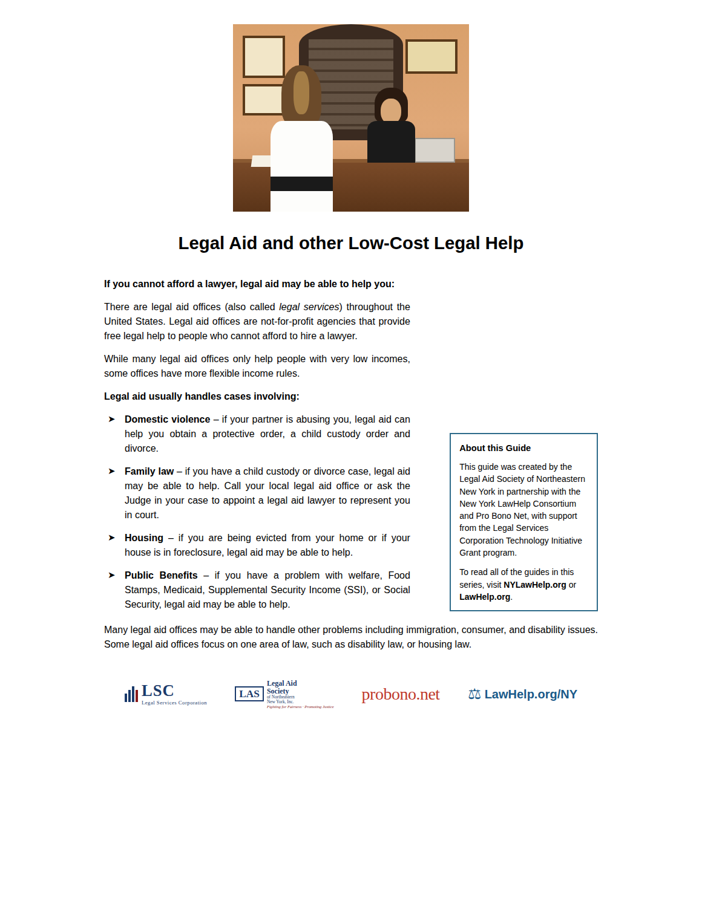Legal Aid and other Low-Cost Legal Help
About this Guide
This guide was created by the Legal Aid Society of Northeastern New York in partnership with the New York LawHelp Consortium and Pro Bono Net, with support from the Legal Services Corporation Technology Initiative Grant program.
To read all of the guides in this series, visit NYLawHelp.org or LawHelp.org.
If you cannot afford a lawyer, legal aid may be able to help you:
There are legal aid offices (also called legal services) throughout the United States. Legal aid offices are not-for-profit agencies that provide free legal help to people who cannot afford to hire a lawyer.
While many legal aid offices only help people with very low incomes, some offices have more flexible income rules.
Legal aid usually handles cases involving:
Domestic violence – if your partner is abusing you, legal aid can help you obtain a protective order, a child custody order and divorce.
Family law – if you have a child custody or divorce case, legal aid may be able to help. Call your local legal aid office or ask the Judge in your case to appoint a legal aid lawyer to represent you in court.
Housing – if you are being evicted from your home or if your house is in foreclosure, legal aid may be able to help.
Public Benefits – if you have a problem with welfare, Food Stamps, Medicaid, Supplemental Security Income (SSI), or Social Security, legal aid may be able to help.
Many legal aid offices may be able to handle other problems including immigration, consumer, and disability issues. Some legal aid offices focus on one area of law, such as disability law, or housing law.
LSC
Legal Services Corporation
LAS
Legal Aid
Society
of Northeastern
New York, Inc.
Fighting for Fairness · Promoting Justice
probono.net
⚖
LawHelp.org/NY